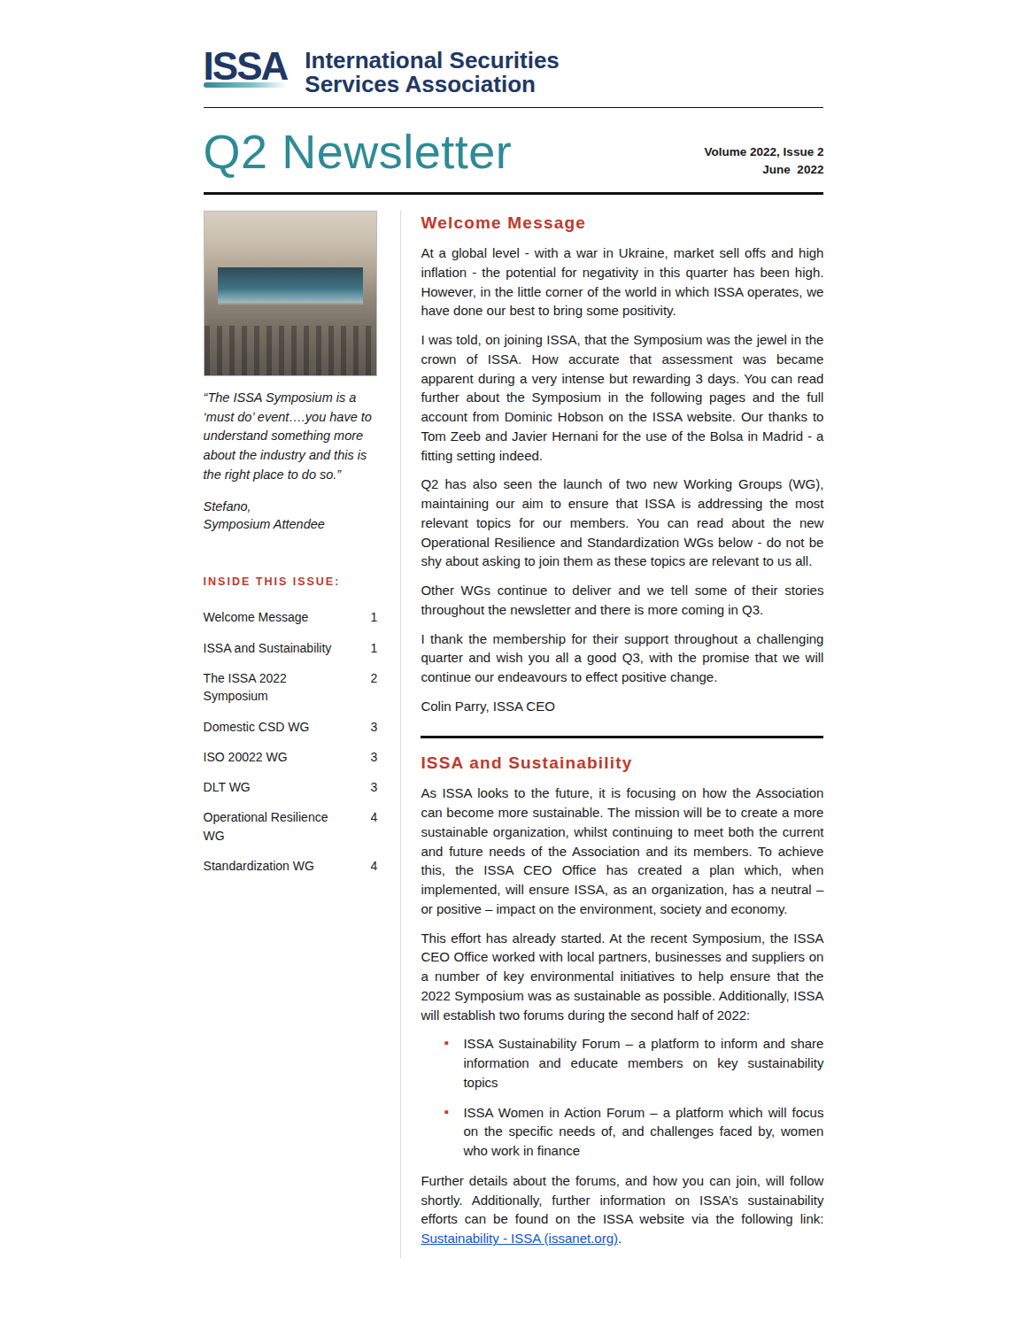ISSA
International Securities Services Association
Q2 Newsletter
Volume 2022, Issue 2
June 2022
“The ISSA Symposium is a ‘must do’ event….you have to understand something more about the industry and this is the right place to do so.”
Stefano,
Symposium Attendee
Inside this issue:
| Welcome Message | 1 |
| ISSA and Sustainability | 1 |
| The ISSA 2022 Symposium | 2 |
| Domestic CSD WG | 3 |
| ISO 20022 WG | 3 |
| DLT WG | 3 |
| Operational Resilience WG | 4 |
| Standardization WG | 4 |
Welcome Message
At a global level - with a war in Ukraine, market sell offs and high inflation - the potential for negativity in this quarter has been high. However, in the little corner of the world in which ISSA operates, we have done our best to bring some positivity.
I was told, on joining ISSA, that the Symposium was the jewel in the crown of ISSA. How accurate that assessment was became apparent during a very intense but rewarding 3 days. You can read further about the Symposium in the following pages and the full account from Dominic Hobson on the ISSA website. Our thanks to Tom Zeeb and Javier Hernani for the use of the Bolsa in Madrid - a fitting setting indeed.
Q2 has also seen the launch of two new Working Groups (WG), maintaining our aim to ensure that ISSA is addressing the most relevant topics for our members. You can read about the new Operational Resilience and Standardization WGs below - do not be shy about asking to join them as these topics are relevant to us all.
Other WGs continue to deliver and we tell some of their stories throughout the newsletter and there is more coming in Q3.
I thank the membership for their support throughout a challenging quarter and wish you all a good Q3, with the promise that we will continue our endeavours to effect positive change.
Colin Parry, ISSA CEO
ISSA and Sustainability
As ISSA looks to the future, it is focusing on how the Association can become more sustainable. The mission will be to create a more sustainable organization, whilst continuing to meet both the current and future needs of the Association and its members. To achieve this, the ISSA CEO Office has created a plan which, when implemented, will ensure ISSA, as an organization, has a neutral – or positive – impact on the environment, society and economy.
This effort has already started. At the recent Symposium, the ISSA CEO Office worked with local partners, businesses and suppliers on a number of key environmental initiatives to help ensure that the 2022 Symposium was as sustainable as possible. Additionally, ISSA will establish two forums during the second half of 2022:
ISSA Sustainability Forum – a platform to inform and share information and educate members on key sustainability topics
ISSA Women in Action Forum – a platform which will focus on the specific needs of, and challenges faced by, women who work in finance
Further details about the forums, and how you can join, will follow shortly. Additionally, further information on ISSA’s sustainability efforts can be found on the ISSA website via the following link: Sustainability - ISSA (issanet.org).